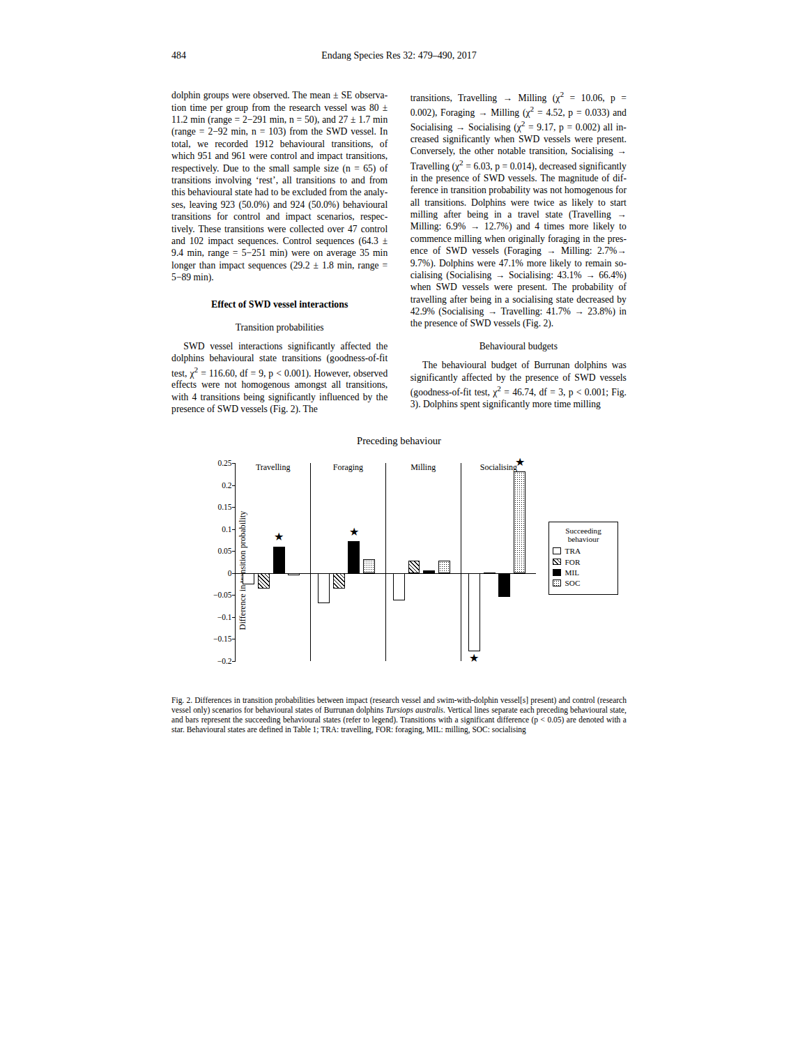484
Endang Species Res 32: 479–490, 2017
dolphin groups were observed. The mean ± SE observation time per group from the research vessel was 80 ± 11.2 min (range = 2−291 min, n = 50), and 27 ± 1.7 min (range = 2−92 min, n = 103) from the SWD vessel. In total, we recorded 1912 behavioural transitions, of which 951 and 961 were control and impact transitions, respectively. Due to the small sample size (n = 65) of transitions involving ‘rest’, all transitions to and from this behavioural state had to be excluded from the analyses, leaving 923 (50.0%) and 924 (50.0%) behavioural transitions for control and impact scenarios, respectively. These transitions were collected over 47 control and 102 impact sequences. Control sequences (64.3 ± 9.4 min, range = 5−251 min) were on average 35 min longer than impact sequences (29.2 ± 1.8 min, range = 5−89 min).
Effect of SWD vessel interactions
Transition probabilities
SWD vessel interactions significantly affected the dolphins behavioural state transitions (goodness-of-fit test, χ2 = 116.60, df = 9, p < 0.001). However, observed effects were not homogenous amongst all transitions, with 4 transitions being significantly influenced by the presence of SWD vessels (Fig. 2). The
transitions, Travelling → Milling (χ2 = 10.06, p = 0.002), Foraging → Milling (χ2 = 4.52, p = 0.033) and Socialising → Socialising (χ2 = 9.17, p = 0.002) all increased significantly when SWD vessels were present. Conversely, the other notable transition, Socialising → Travelling (χ2 = 6.03, p = 0.014), decreased significantly in the presence of SWD vessels. The magnitude of difference in transition probability was not homogenous for all transitions. Dolphins were twice as likely to start milling after being in a travel state (Travelling → Milling: 6.9% → 12.7%) and 4 times more likely to commence milling when originally foraging in the presence of SWD vessels (Foraging → Milling: 2.7%→ 9.7%). Dolphins were 47.1% more likely to remain socialising (Socialising → Socialising: 43.1% → 66.4%) when SWD vessels were present. The probability of travelling after being in a socialising state decreased by 42.9% (Socialising → Travelling: 41.7% → 23.8%) in the presence of SWD vessels (Fig. 2).
Behavioural budgets
The behavioural budget of Burrunan dolphins was significantly affected by the presence of SWD vessels (goodness-of-fit test, χ2 = 46.74, df = 3, p < 0.001; Fig. 3). Dolphins spent significantly more time milling
Preceding behaviour
Difference in transition probability
0.25
0.2
0.15
0.1
0.05
0
−0.05
−0.1
−0.15
−0.2
Travelling
★
Foraging
★
Milling
Socialising
★
★
Succeeding
behaviour
TRA
FOR
MIL
SOC
Fig. 2. Differences in transition probabilities between impact (research vessel and swim-with-dolphin vessel[s] present) and control (research vessel only) scenarios for behavioural states of Burrunan dolphins Tursiops australis. Vertical lines separate each preceding behavioural state, and bars represent the succeeding behavioural states (refer to legend). Transitions with a significant difference (p < 0.05) are denoted with a star. Behavioural states are defined in Table 1; TRA: travelling, FOR: foraging, MIL: milling, SOC: socialising